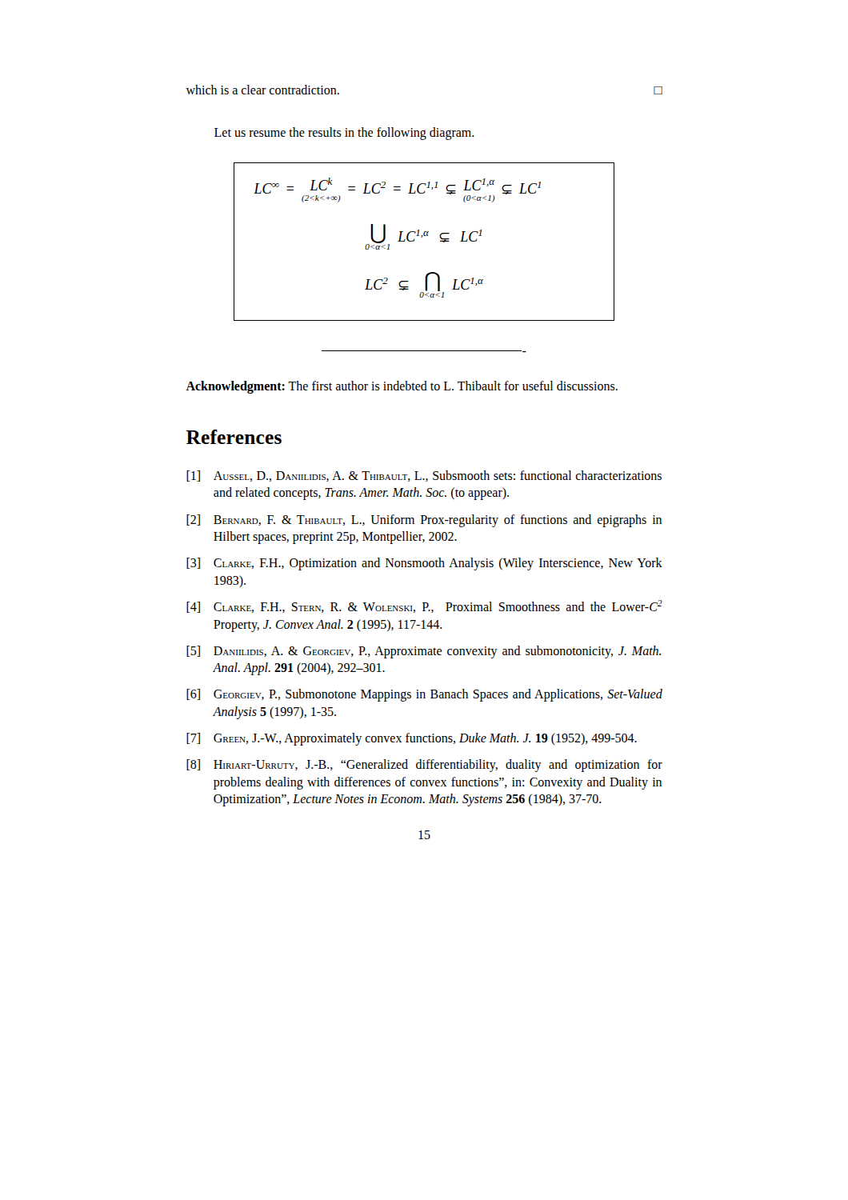which is a clear contradiction. □
Let us resume the results in the following diagram.
LC∞ = LCk (2<k<+∞) = LC2 = LC1,1 ⊊ LC1,α (0<α<1) ⊊ LC1
⋃ 0<α<1 LC1,α ⊊ LC1
LC2 ⊊ ⋂ 0<α<1 LC1,α
-
Acknowledgment: The first author is indebted to L. Thibault for useful discussions.
References
[1] Aussel, D., Daniilidis, A. & Thibault, L., Subsmooth sets: functional characterizations and related concepts, Trans. Amer. Math. Soc. (to appear).
[2] Bernard, F. & Thibault, L., Uniform Prox-regularity of functions and epigraphs in Hilbert spaces, preprint 25p, Montpellier, 2002.
[3] Clarke, F.H., Optimization and Nonsmooth Analysis (Wiley Interscience, New York 1983).
[4] Clarke, F.H., Stern, R. & Wolenski, P., Proximal Smoothness and the Lower-C2 Property, J. Convex Anal. 2 (1995), 117-144.
[5] Daniilidis, A. & Georgiev, P., Approximate convexity and submonotonicity, J. Math. Anal. Appl. 291 (2004), 292–301.
[6] Georgiev, P., Submonotone Mappings in Banach Spaces and Applications, Set-Valued Analysis 5 (1997), 1-35.
[7] Green, J.-W., Approximately convex functions, Duke Math. J. 19 (1952), 499-504.
[8] Hiriart-Urruty, J.-B., “Generalized differentiability, duality and optimization for problems dealing with differences of convex functions”, in: Convexity and Duality in Optimization”, Lecture Notes in Econom. Math. Systems 256 (1984), 37-70.
15